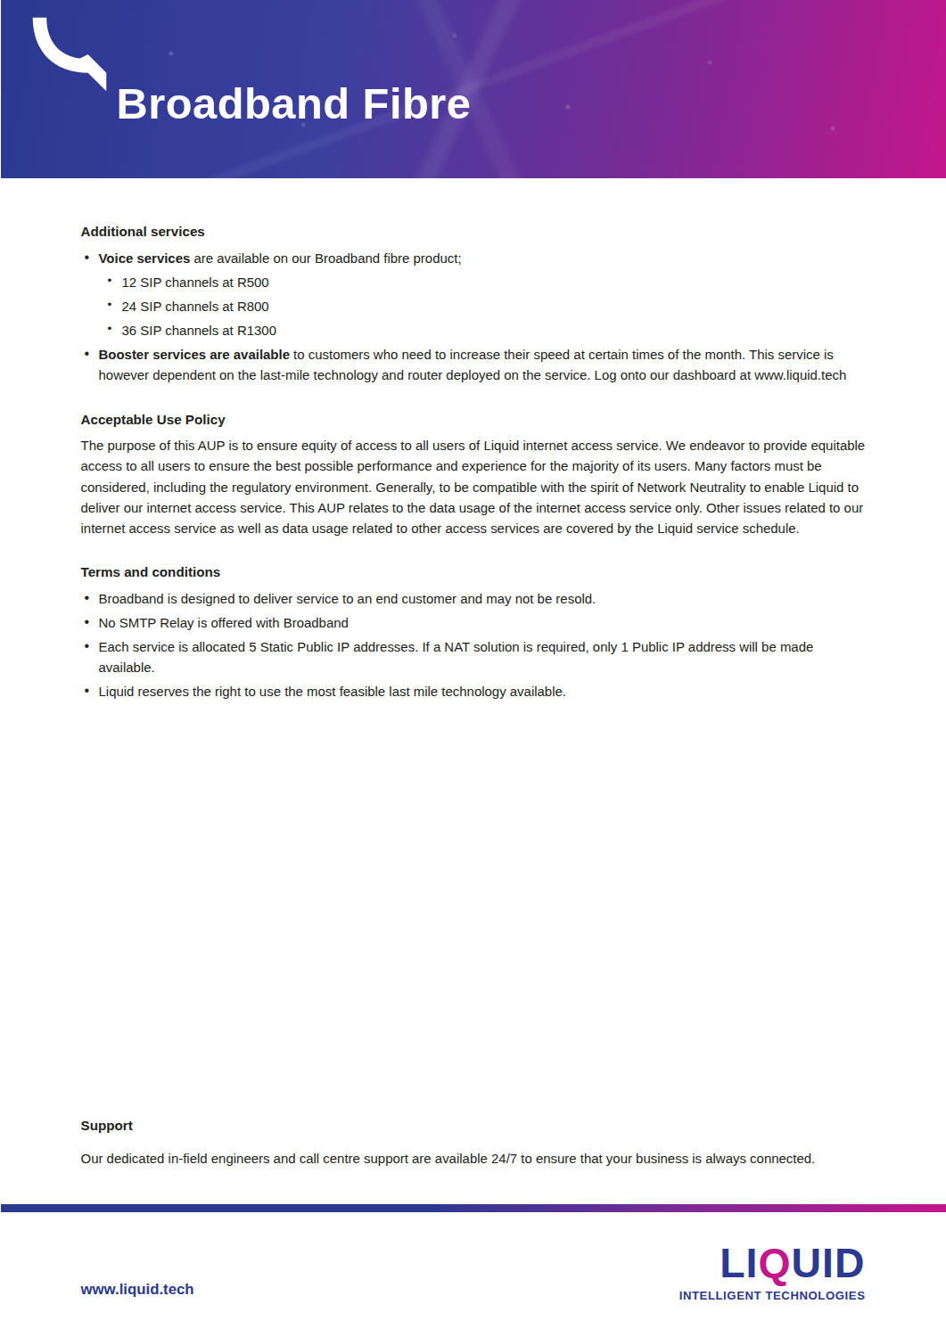Broadband Fibre
Additional services
Voice services are available on our Broadband fibre product;
12 SIP channels at R500
24 SIP channels at R800
36 SIP channels at R1300
Booster services are available to customers who need to increase their speed at certain times of the month. This service is however dependent on the last-mile technology and router deployed on the service. Log onto our dashboard at www.liquid.tech
Acceptable Use Policy
The purpose of this AUP is to ensure equity of access to all users of Liquid internet access service. We endeavor to provide equitable access to all users to ensure the best possible performance and experience for the majority of its users. Many factors must be considered, including the regulatory environment. Generally, to be compatible with the spirit of Network Neutrality to enable Liquid to deliver our internet access service. This AUP relates to the data usage of the internet access service only. Other issues related to our internet access service as well as data usage related to other access services are covered by the Liquid service schedule.
Terms and conditions
Broadband is designed to deliver service to an end customer and may not be resold.
No SMTP Relay is offered with Broadband
Each service is allocated 5 Static Public IP addresses. If a NAT solution is required, only 1 Public IP address will be made available.
Liquid reserves the right to use the most feasible last mile technology available.
Support
Our dedicated in-field engineers and call centre support are available 24/7 to ensure that your business is always connected.
www.liquid.tech
LIQUID INTELLIGENT TECHNOLOGIES